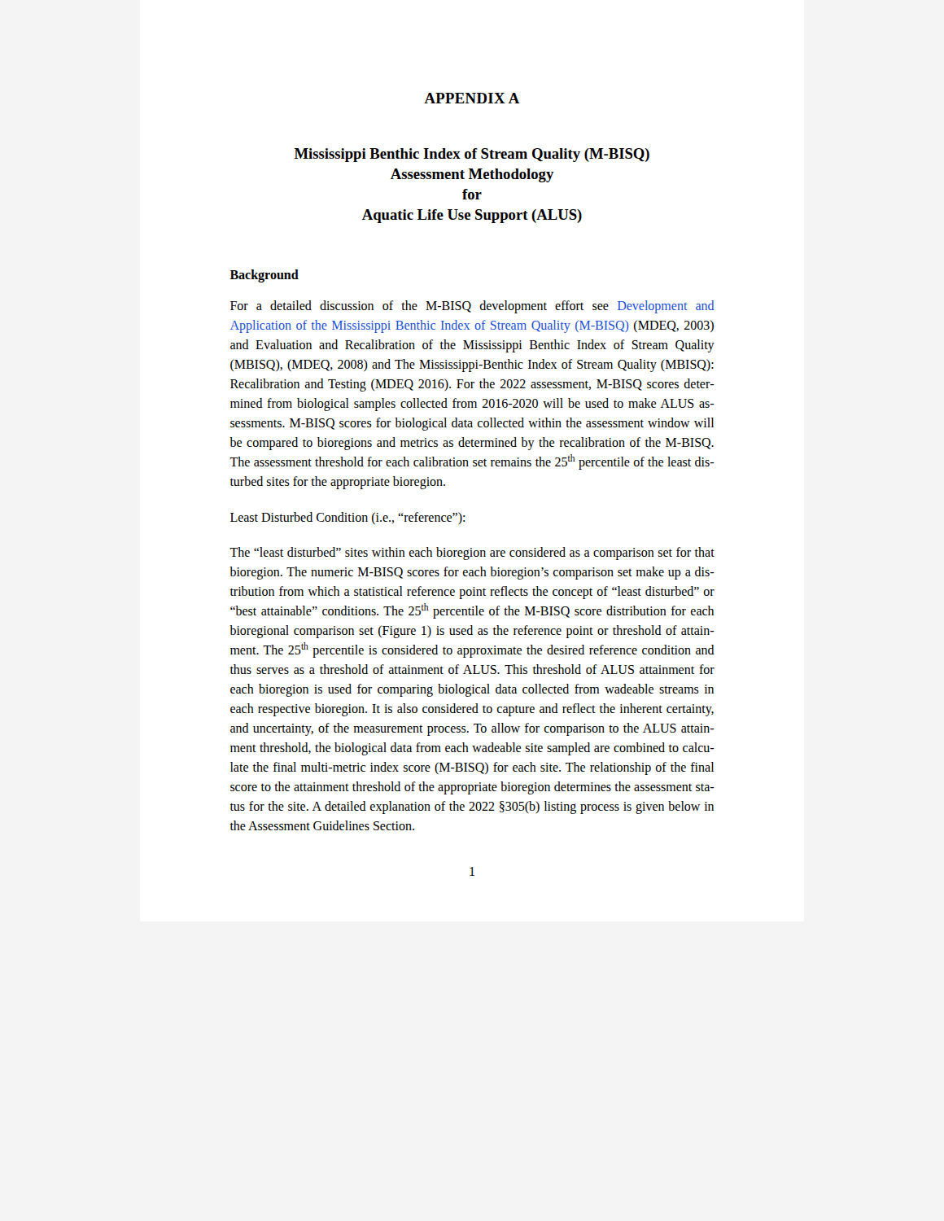APPENDIX A
Mississippi Benthic Index of Stream Quality (M-BISQ)
Assessment Methodology
for
Aquatic Life Use Support (ALUS)
Background
For a detailed discussion of the M-BISQ development effort see Development and Application of the Mississippi Benthic Index of Stream Quality (M-BISQ) (MDEQ, 2003) and Evaluation and Recalibration of the Mississippi Benthic Index of Stream Quality (MBISQ), (MDEQ, 2008) and The Mississippi-Benthic Index of Stream Quality (MBISQ): Recalibration and Testing (MDEQ 2016). For the 2022 assessment, M-BISQ scores determined from biological samples collected from 2016-2020 will be used to make ALUS assessments. M-BISQ scores for biological data collected within the assessment window will be compared to bioregions and metrics as determined by the recalibration of the M-BISQ. The assessment threshold for each calibration set remains the 25th percentile of the least disturbed sites for the appropriate bioregion.
Least Disturbed Condition (i.e., “reference”):
The “least disturbed” sites within each bioregion are considered as a comparison set for that bioregion. The numeric M-BISQ scores for each bioregion’s comparison set make up a distribution from which a statistical reference point reflects the concept of “least disturbed” or “best attainable” conditions. The 25th percentile of the M-BISQ score distribution for each bioregional comparison set (Figure 1) is used as the reference point or threshold of attainment. The 25th percentile is considered to approximate the desired reference condition and thus serves as a threshold of attainment of ALUS. This threshold of ALUS attainment for each bioregion is used for comparing biological data collected from wadeable streams in each respective bioregion. It is also considered to capture and reflect the inherent certainty, and uncertainty, of the measurement process. To allow for comparison to the ALUS attainment threshold, the biological data from each wadeable site sampled are combined to calculate the final multi-metric index score (M-BISQ) for each site. The relationship of the final score to the attainment threshold of the appropriate bioregion determines the assessment status for the site. A detailed explanation of the 2022 §305(b) listing process is given below in the Assessment Guidelines Section.
1